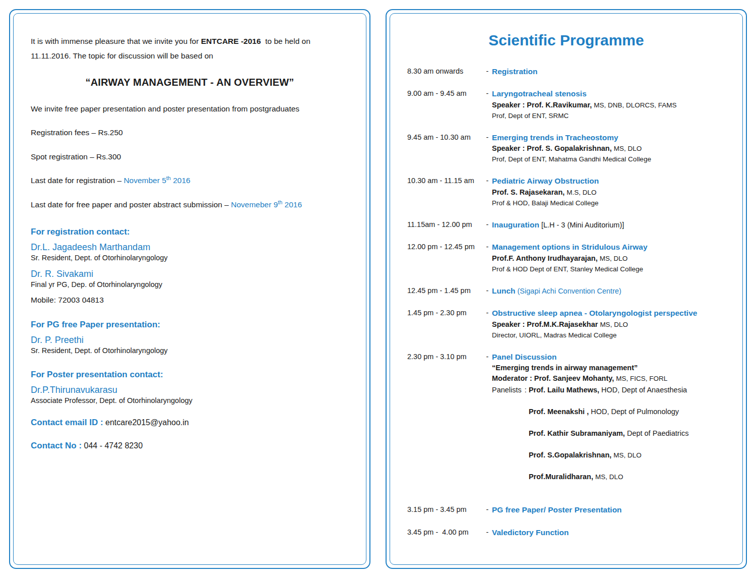It is with immense pleasure that we invite you for ENTCARE -2016 to be held on 11.11.2016. The topic for discussion will be based on
“AIRWAY MANAGEMENT - AN OVERVIEW”
We invite free paper presentation and poster presentation from postgraduates
Registration fees – Rs.250
Spot registration – Rs.300
Last date for registration – November 5th 2016
Last date for free paper and poster abstract submission – Novemeber 9th 2016
For registration contact:
Dr.L. Jagadeesh Marthandam
Sr. Resident, Dept. of Otorhinolaryngology
Dr. R. Sivakami
Final yr PG, Dep. of Otorhinolaryngology
Mobile: 72003 04813
For PG free Paper presentation:
Dr. P. Preethi
Sr. Resident, Dept. of Otorhinolaryngology
For Poster presentation contact:
Dr.P.Thirunavukarasu
Associate Professor, Dept. of Otorhinolaryngology
Contact email ID : entcare2015@yahoo.in
Contact No : 044 - 4742 8230
Scientific Programme
| 8.30 am onwards | - | Registration |
| 9.00 am - 9.45 am | - | Laryngotracheal stenosis Speaker : Prof. K.Ravikumar, MS, DNB, DLORCS, FAMS Prof, Dept of ENT, SRMC |
| 9.45 am - 10.30 am | - | Emerging trends in Tracheostomy Speaker : Prof. S. Gopalakrishnan, MS, DLO Prof, Dept of ENT, Mahatma Gandhi Medical College |
| 10.30 am - 11.15 am | - | Pediatric Airway Obstruction Prof. S. Rajasekaran, M.S, DLO Prof & HOD, Balaji Medical College |
| 11.15am - 12.00 pm | - | Inauguration [L.H - 3 (Mini Auditorium)] |
| 12.00 pm - 12.45 pm | - | Management options in Stridulous Airway Prof.F. Anthony Irudhayarajan, MS, DLO Prof & HOD Dept of ENT, Stanley Medical College |
| 12.45 pm - 1.45 pm | - | Lunch (Sigapi Achi Convention Centre) |
| 1.45 pm - 2.30 pm | - | Obstructive sleep apnea - Otolaryngologist perspective Speaker : Prof.M.K.Rajasekhar MS, DLO Director, UIORL, Madras Medical College |
| 2.30 pm - 3.10 pm | - | Panel Discussion “Emerging trends in airway management” Moderator : Prof. Sanjeev Mohanty, MS, FICS, FORL / Panelists / : Prof. Lailu Mathews, HOD, Dept of Anaesthesia / / / Prof. Meenakshi , HOD, Dept of Pulmonology / / / Prof. Kathir Subramaniyam, Dept of Paediatrics / / / Prof. S.Gopalakrishnan, MS, DLO / / / Prof.Muralidharan, MS, DLO / |
| 3.15 pm - 3.45 pm | - | PG free Paper/ Poster Presentation |
| 3.45 pm - 4.00 pm | - | Valedictory Function |